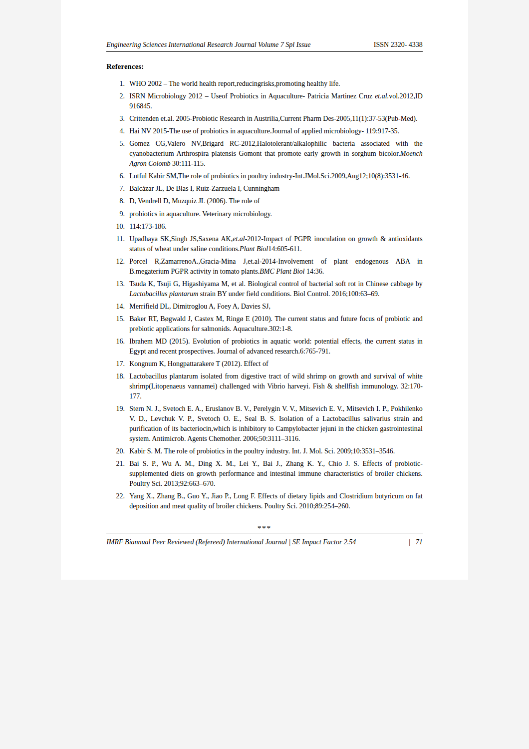Engineering Sciences International Research Journal Volume 7 Spl Issue
ISSN 2320- 4338
References:
WHO 2002 – The world health report,reducingrisks,promoting healthy life.
ISRN Microbiology 2012 – Useof Probiotics in Aquaculture- Patricia Martinez Cruz et.al. vol.2012,ID 916845.
Crittenden et.al. 2005-Probiotic Research in Austrilia,Current Pharm Des-2005,11(1):37-53(Pub-Med).
Hai NV 2015-The use of probiotics in aquaculture.Journal of applied microbiology- 119:917-35.
Gomez CG,Valero NV,Brigard RC-2012,Halotolerant/alkalophilic bacteria associated with the cyanobacterium Arthrospira platensis Gomont that promote early growth in sorghum bicolor.Moench Agron Colomb 30:111-115.
Lutful Kabir SM,The role of probiotics in poultry industry-Int.JMol.Sci.2009,Aug12;10(8):3531-46.
Balcázar JL, De Blas I, Ruiz-Zarzuela I, Cunningham
D, Vendrell D, Muzquiz JL (2006). The role of
probiotics in aquaculture. Veterinary microbiology.
114:173-186.
Upadhaya SK,Singh JS,Saxena AK,et.al-2012-Impact of PGPR inoculation on growth & antioxidants status of wheat under saline conditions.Plant Biol14:605-611.
Porcel R,ZamarrenoA.,Gracia-Mina J,et.al-2014-Involvement of plant endogenous ABA in B.megaterium PGPR activity in tomato plants.BMC Plant Biol 14:36.
Tsuda K, Tsuji G, Higashiyama M, et al. Biological control of bacterial soft rot in Chinese cabbage by Lactobacillus plantarum strain BY under field conditions. Biol Control. 2016;100:63–69.
Merrifield DL, Dimitroglou A, Foey A, Davies SJ,
Baker RT, Bøgwald J, Castex M, Ringø E (2010). The current status and future focus of probiotic and prebiotic applications for salmonids. Aquaculture.302:1-8.
Ibrahem MD (2015). Evolution of probiotics in aquatic world: potential effects, the current status in Egypt and recent prospectives. Journal of advanced research.6:765-791.
Kongnum K, Hongpattarakere T (2012). Effect of
Lactobacillus plantarum isolated from digestive tract of wild shrimp on growth and survival of white shrimp(Litopenaeus vannamei) challenged with Vibrio harveyi. Fish & shellfish immunology. 32:170-177.
Stern N. J., Svetoch E. A., Eruslanov B. V., Perelygin V. V., Mitsevich E. V., Mitsevich I. P., Pokhilenko V. D., Levchuk V. P., Svetoch O. E., Seal B. S. Isolation of a Lactobacillus salivarius strain and purification of its bacteriocin,which is inhibitory to Campylobacter jejuni in the chicken gastrointestinal system. Antimicrob. Agents Chemother. 2006;50:3111–3116.
Kabir S. M. The role of probiotics in the poultry industry. Int. J. Mol. Sci. 2009;10:3531–3546.
Bai S. P., Wu A. M., Ding X. M., Lei Y., Bai J., Zhang K. Y., Chio J. S. Effects of probiotic-supplemented diets on growth performance and intestinal immune characteristics of broiler chickens. Poultry Sci. 2013;92:663–670.
Yang X., Zhang B., Guo Y., Jiao P., Long F. Effects of dietary lipids and Clostridium butyricum on fat deposition and meat quality of broiler chickens. Poultry Sci. 2010;89:254–260.
***
IMRF Biannual Peer Reviewed (Refereed) International Journal | SE Impact Factor 2.54
| 71